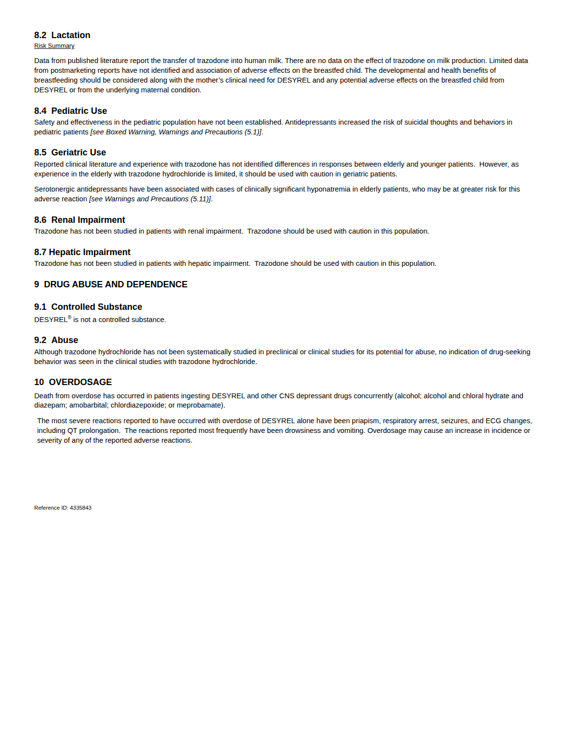8.2 Lactation
Risk Summary
Data from published literature report the transfer of trazodone into human milk. There are no data on the effect of trazodone on milk production. Limited data from postmarketing reports have not identified and association of adverse effects on the breastfed child. The developmental and health benefits of breastfeeding should be considered along with the mother’s clinical need for DESYREL and any potential adverse effects on the breastfed child from DESYREL or from the underlying maternal condition.
8.4 Pediatric Use
Safety and effectiveness in the pediatric population have not been established. Antidepressants increased the risk of suicidal thoughts and behaviors in pediatric patients [see Boxed Warning, Warnings and Precautions (5.1)].
8.5 Geriatric Use
Reported clinical literature and experience with trazodone has not identified differences in responses between elderly and younger patients. However, as experience in the elderly with trazodone hydrochloride is limited, it should be used with caution in geriatric patients.
Serotonergic antidepressants have been associated with cases of clinically significant hyponatremia in elderly patients, who may be at greater risk for this adverse reaction [see Warnings and Precautions (5.11)].
8.6 Renal Impairment
Trazodone has not been studied in patients with renal impairment. Trazodone should be used with caution in this population.
8.7 Hepatic Impairment
Trazodone has not been studied in patients with hepatic impairment. Trazodone should be used with caution in this population.
9 DRUG ABUSE AND DEPENDENCE
9.1 Controlled Substance
DESYREL® is not a controlled substance.
9.2 Abuse
Although trazodone hydrochloride has not been systematically studied in preclinical or clinical studies for its potential for abuse, no indication of drug-seeking behavior was seen in the clinical studies with trazodone hydrochloride.
10 OVERDOSAGE
Death from overdose has occurred in patients ingesting DESYREL and other CNS depressant drugs concurrently (alcohol; alcohol and chloral hydrate and diazepam; amobarbital; chlordiazepoxide; or meprobamate).
The most severe reactions reported to have occurred with overdose of DESYREL alone have been priapism, respiratory arrest, seizures, and ECG changes, including QT prolongation. The reactions reported most frequently have been drowsiness and vomiting. Overdosage may cause an increase in incidence or severity of any of the reported adverse reactions.
Reference ID: 4335843